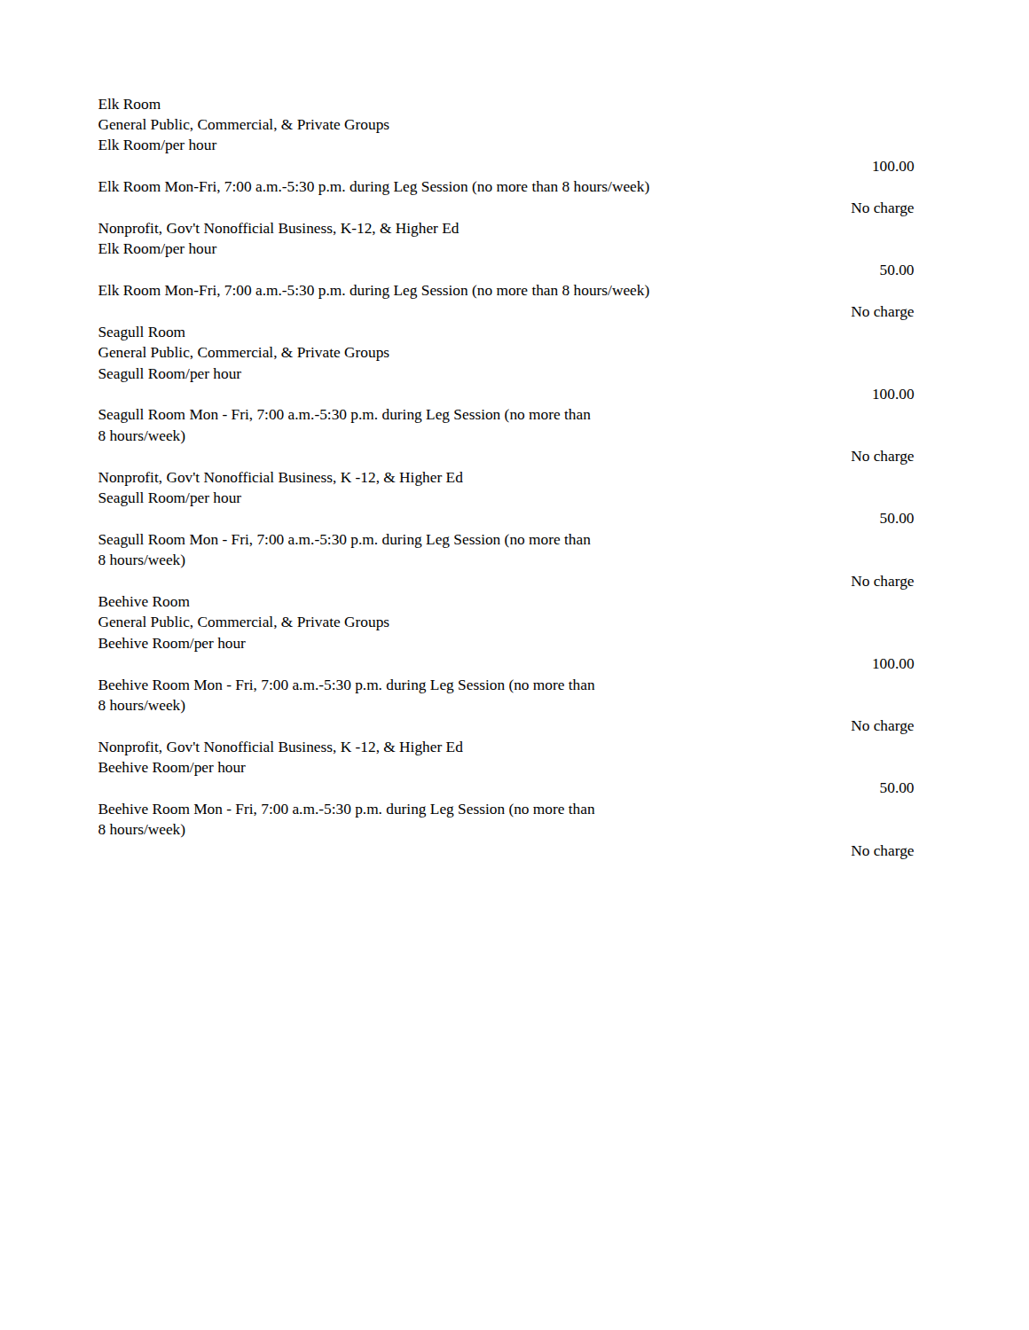Elk Room
General Public, Commercial, & Private Groups
Elk Room/per hour
100.00
Elk Room Mon-Fri, 7:00 a.m.-5:30 p.m. during Leg Session (no more than 8 hours/week)
No charge
Nonprofit, Gov't Nonofficial Business, K-12, & Higher Ed
Elk Room/per hour
50.00
Elk Room Mon-Fri, 7:00 a.m.-5:30 p.m. during Leg Session (no more than 8 hours/week)
No charge
Seagull Room
General Public, Commercial, & Private Groups
Seagull Room/per hour
100.00
Seagull Room Mon - Fri, 7:00 a.m.-5:30 p.m. during Leg Session (no more than
8 hours/week)
No charge
Nonprofit, Gov't Nonofficial Business, K -12, & Higher Ed
Seagull Room/per hour
50.00
Seagull Room Mon - Fri, 7:00 a.m.-5:30 p.m. during Leg Session (no more than
8 hours/week)
No charge
Beehive Room
General Public, Commercial, & Private Groups
Beehive Room/per hour
100.00
Beehive Room Mon - Fri, 7:00 a.m.-5:30 p.m. during Leg Session (no more than
8 hours/week)
No charge
Nonprofit, Gov't Nonofficial Business, K -12, & Higher Ed
Beehive Room/per hour
50.00
Beehive Room Mon - Fri, 7:00 a.m.-5:30 p.m. during Leg Session (no more than
8 hours/week)
No charge